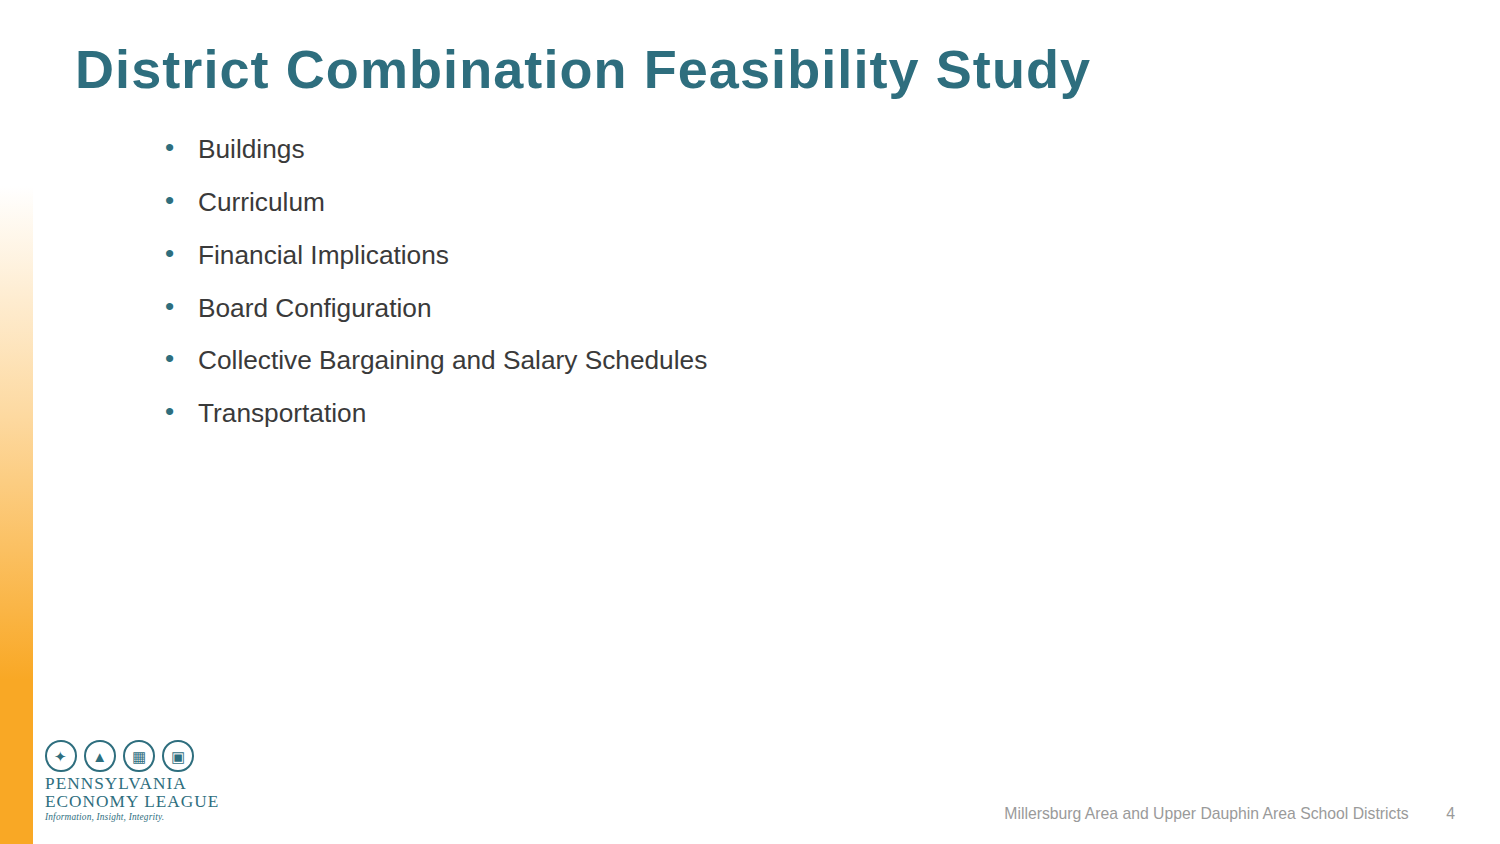District Combination Feasibility Study
Buildings
Curriculum
Financial Implications
Board Configuration
Collective Bargaining and Salary Schedules
Transportation
✦
▲
▦
▣
PENNSYLVANIA
ECONOMY LEAGUE Information, Insight, Integrity.
Millersburg Area and Upper Dauphin Area School Districts 4